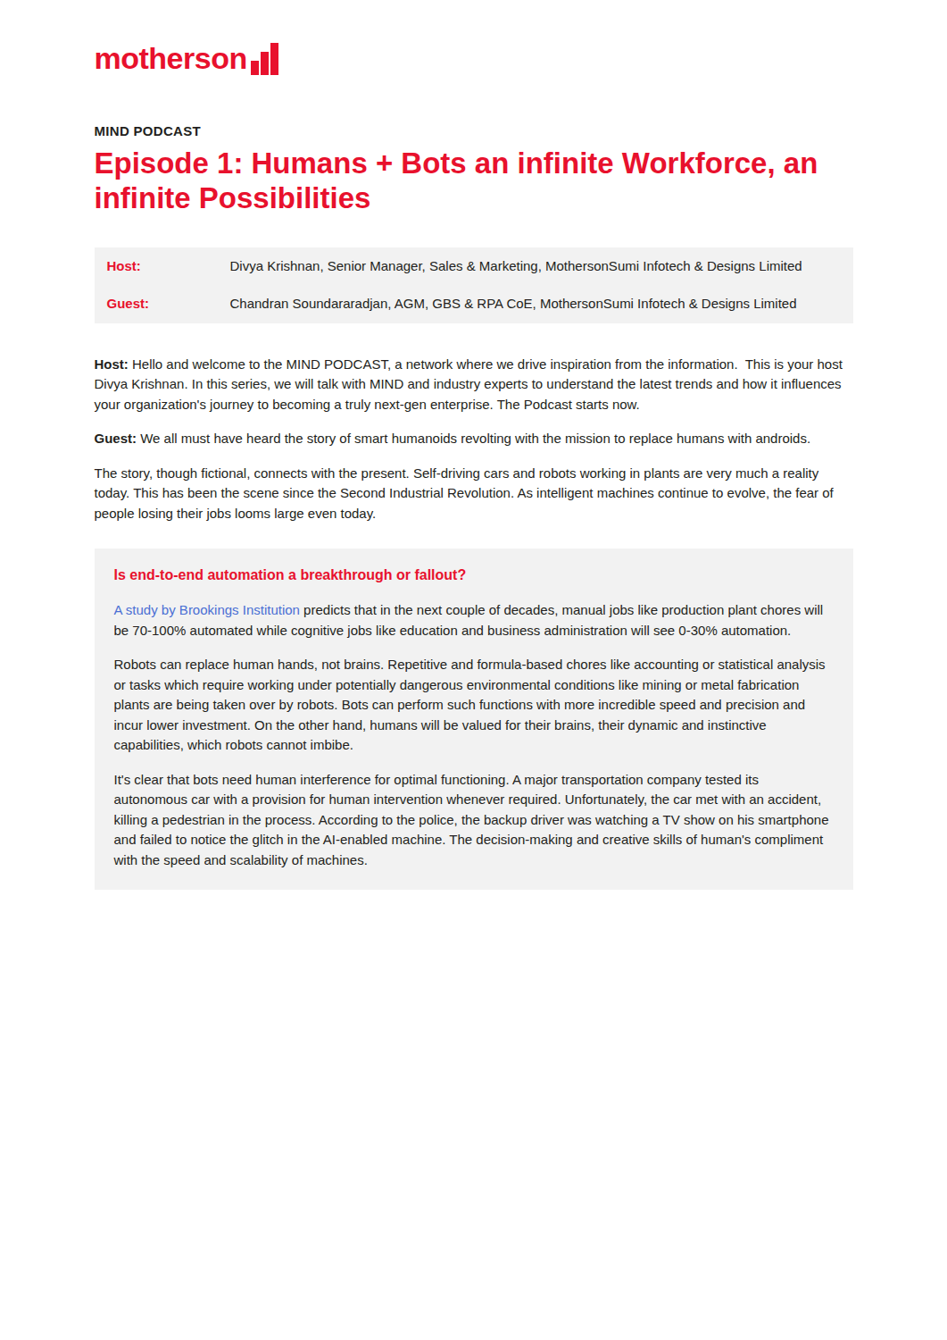motherson
MIND PODCAST
Episode 1: Humans + Bots an infinite Workforce, an infinite Possibilities
| Host: | Divya Krishnan, Senior Manager, Sales & Marketing, MothersonSumi Infotech & Designs Limited |
| Guest: | Chandran Soundararadjan, AGM, GBS & RPA CoE, MothersonSumi Infotech & Designs Limited |
Host: Hello and welcome to the MIND PODCAST, a network where we drive inspiration from the information. This is your host Divya Krishnan. In this series, we will talk with MIND and industry experts to understand the latest trends and how it influences your organization's journey to becoming a truly next-gen enterprise. The Podcast starts now.
Guest: We all must have heard the story of smart humanoids revolting with the mission to replace humans with androids.
The story, though fictional, connects with the present. Self-driving cars and robots working in plants are very much a reality today. This has been the scene since the Second Industrial Revolution. As intelligent machines continue to evolve, the fear of people losing their jobs looms large even today.
Is end-to-end automation a breakthrough or fallout?
A study by Brookings Institution predicts that in the next couple of decades, manual jobs like production plant chores will be 70-100% automated while cognitive jobs like education and business administration will see 0-30% automation.
Robots can replace human hands, not brains. Repetitive and formula-based chores like accounting or statistical analysis or tasks which require working under potentially dangerous environmental conditions like mining or metal fabrication plants are being taken over by robots. Bots can perform such functions with more incredible speed and precision and incur lower investment. On the other hand, humans will be valued for their brains, their dynamic and instinctive capabilities, which robots cannot imbibe.
It's clear that bots need human interference for optimal functioning. A major transportation company tested its autonomous car with a provision for human intervention whenever required. Unfortunately, the car met with an accident, killing a pedestrian in the process. According to the police, the backup driver was watching a TV show on his smartphone and failed to notice the glitch in the AI-enabled machine. The decision-making and creative skills of human's compliment with the speed and scalability of machines.